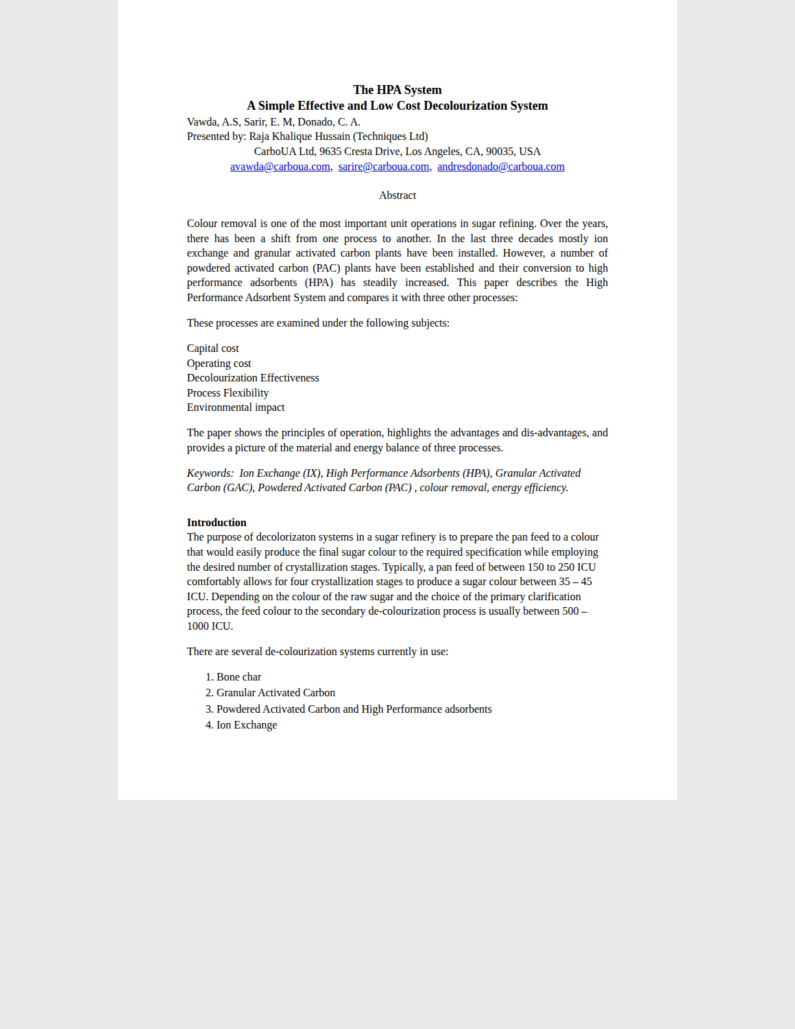The HPA System A Simple Effective and Low Cost Decolourization System
Vawda, A.S, Sarir, E. M, Donado, C. A.
Presented by: Raja Khalique Hussain (Techniques Ltd)
CarboUA Ltd, 9635 Cresta Drive, Los Angeles, CA, 90035, USA
avawda@carboua.com, sarire@carboua.com, andresdonado@carboua.com
Abstract
Colour removal is one of the most important unit operations in sugar refining. Over the years, there has been a shift from one process to another. In the last three decades mostly ion exchange and granular activated carbon plants have been installed. However, a number of powdered activated carbon (PAC) plants have been established and their conversion to high performance adsorbents (HPA) has steadily increased. This paper describes the High Performance Adsorbent System and compares it with three other processes:
These processes are examined under the following subjects:
Capital cost
Operating cost
Decolourization Effectiveness
Process Flexibility
Environmental impact
The paper shows the principles of operation, highlights the advantages and dis-advantages, and provides a picture of the material and energy balance of three processes.
Keywords: Ion Exchange (IX), High Performance Adsorbents (HPA), Granular Activated Carbon (GAC), Powdered Activated Carbon (PAC) , colour removal, energy efficiency.
Introduction
The purpose of decolorizaton systems in a sugar refinery is to prepare the pan feed to a colour that would easily produce the final sugar colour to the required specification while employing the desired number of crystallization stages. Typically, a pan feed of between 150 to 250 ICU comfortably allows for four crystallization stages to produce a sugar colour between 35 – 45 ICU. Depending on the colour of the raw sugar and the choice of the primary clarification process, the feed colour to the secondary de-colourization process is usually between 500 – 1000 ICU.
There are several de-colourization systems currently in use:
Bone char
Granular Activated Carbon
Powdered Activated Carbon and High Performance adsorbents
Ion Exchange